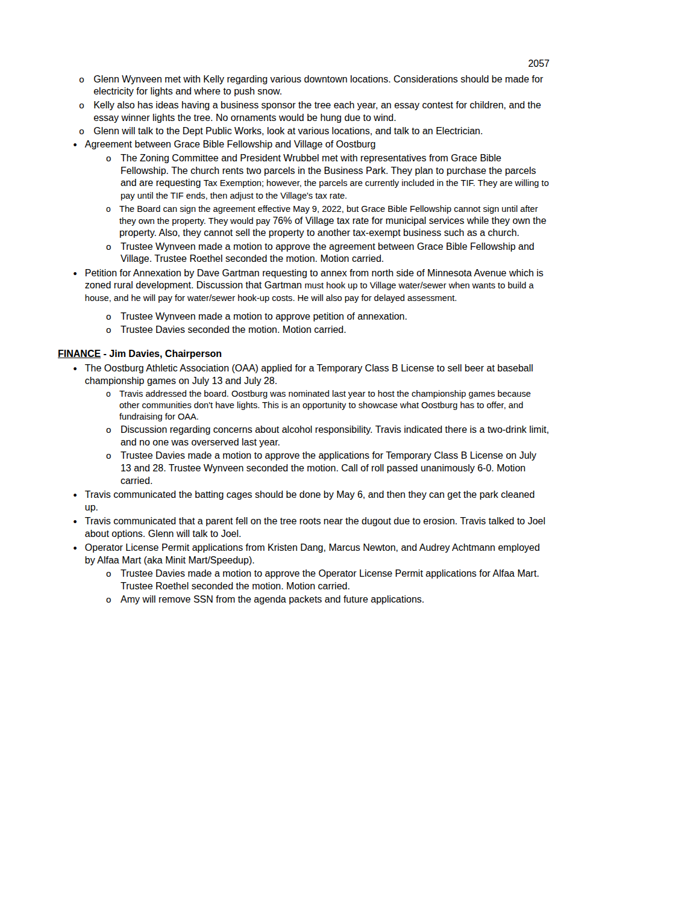2057
Glenn Wynveen met with Kelly regarding various downtown locations. Considerations should be made for electricity for lights and where to push snow.
Kelly also has ideas having a business sponsor the tree each year, an essay contest for children, and the essay winner lights the tree. No ornaments would be hung due to wind.
Glenn will talk to the Dept Public Works, look at various locations, and talk to an Electrician.
Agreement between Grace Bible Fellowship and Village of Oostburg
The Zoning Committee and President Wrubbel met with representatives from Grace Bible Fellowship. The church rents two parcels in the Business Park. They plan to purchase the parcels and are requesting Tax Exemption; however, the parcels are currently included in the TIF. They are willing to pay until the TIF ends, then adjust to the Village's tax rate.
The Board can sign the agreement effective May 9, 2022, but Grace Bible Fellowship cannot sign until after they own the property. They would pay 76% of Village tax rate for municipal services while they own the property. Also, they cannot sell the property to another tax-exempt business such as a church.
Trustee Wynveen made a motion to approve the agreement between Grace Bible Fellowship and Village. Trustee Roethel seconded the motion. Motion carried.
Petition for Annexation by Dave Gartman requesting to annex from north side of Minnesota Avenue which is zoned rural development. Discussion that Gartman must hook up to Village water/sewer when wants to build a house, and he will pay for water/sewer hook-up costs. He will also pay for delayed assessment.
Trustee Wynveen made a motion to approve petition of annexation.
Trustee Davies seconded the motion. Motion carried.
FINANCE - Jim Davies, Chairperson
The Oostburg Athletic Association (OAA) applied for a Temporary Class B License to sell beer at baseball championship games on July 13 and July 28.
Travis addressed the board. Oostburg was nominated last year to host the championship games because other communities don't have lights. This is an opportunity to showcase what Oostburg has to offer, and fundraising for OAA.
Discussion regarding concerns about alcohol responsibility. Travis indicated there is a two-drink limit, and no one was overserved last year.
Trustee Davies made a motion to approve the applications for Temporary Class B License on July 13 and 28. Trustee Wynveen seconded the motion. Call of roll passed unanimously 6-0. Motion carried.
Travis communicated the batting cages should be done by May 6, and then they can get the park cleaned up.
Travis communicated that a parent fell on the tree roots near the dugout due to erosion. Travis talked to Joel about options. Glenn will talk to Joel.
Operator License Permit applications from Kristen Dang, Marcus Newton, and Audrey Achtmann employed by Alfaa Mart (aka Minit Mart/Speedup).
Trustee Davies made a motion to approve the Operator License Permit applications for Alfaa Mart. Trustee Roethel seconded the motion. Motion carried.
Amy will remove SSN from the agenda packets and future applications.